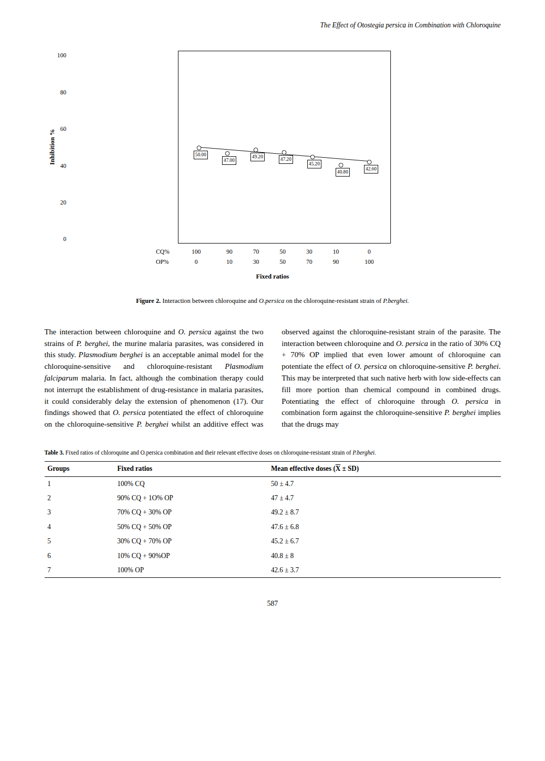The Effect of Otostegia persica in Combination with Chloroquine
Inhibition %
100 80 60 40 20 0
50.00
47.00
49.20
47.20
45.20
40.80
42.60
| CQ% | 100 | 90 | 70 | 50 | 30 | 10 | 0 |
| OP% | 0 | 10 | 30 | 50 | 70 | 90 | 100 |
Fixed ratios
Figure 2. Interaction between chloroquine and O.persica on the chloroquine-resistant strain of P.berghei.
The interaction between chloroquine and O. persica against the two strains of P. berghei, the murine malaria parasites, was considered in this study. Plasmodium berghei is an acceptable animal model for the chloroquine-sensitive and chloroquine-resistant Plasmodium falciparum malaria. In fact, although the combination therapy could not interrupt the establishment of drug-resistance in malaria parasites, it could considerably delay the extension of phenomenon (17). Our findings showed that O. persica potentiated the effect of chloroquine on the chloroquine-sensitive P. berghei whilst an additive effect was observed against the chloroquine-resistant strain of the parasite. The interaction between chloroquine and O. persica in the ratio of 30% CQ + 70% OP implied that even lower amount of chloroquine can potentiate the effect of O. persica on chloroquine-sensitive P. berghei. This may be interpreted that such native herb with low side-effects can fill more portion than chemical compound in combined drugs. Potentiating the effect of chloroquine through O. persica in combination form against the chloroquine-sensitive P. berghei implies that the drugs may
Table 3. Fixed ratios of chloroquine and O.persica combination and their relevant effective doses on chloroquine-resistant strain of P.berghei.
| Groups | Fixed ratios | Mean effective doses ( X ± SD) |
| --- | --- | --- |
| 1 | 100% CQ | 50 ± 4.7 |
| 2 | 90% CQ + 1O% OP | 47 ± 4.7 |
| 3 | 70% CQ + 30% OP | 49.2 ± 8.7 |
| 4 | 50% CQ + 50% OP | 47.6 ± 6.8 |
| 5 | 30% CQ + 70% OP | 45.2 ± 6.7 |
| 6 | 10% CQ + 90%OP | 40.8 ± 8 |
| 7 | 100% OP | 42.6 ± 3.7 |
587